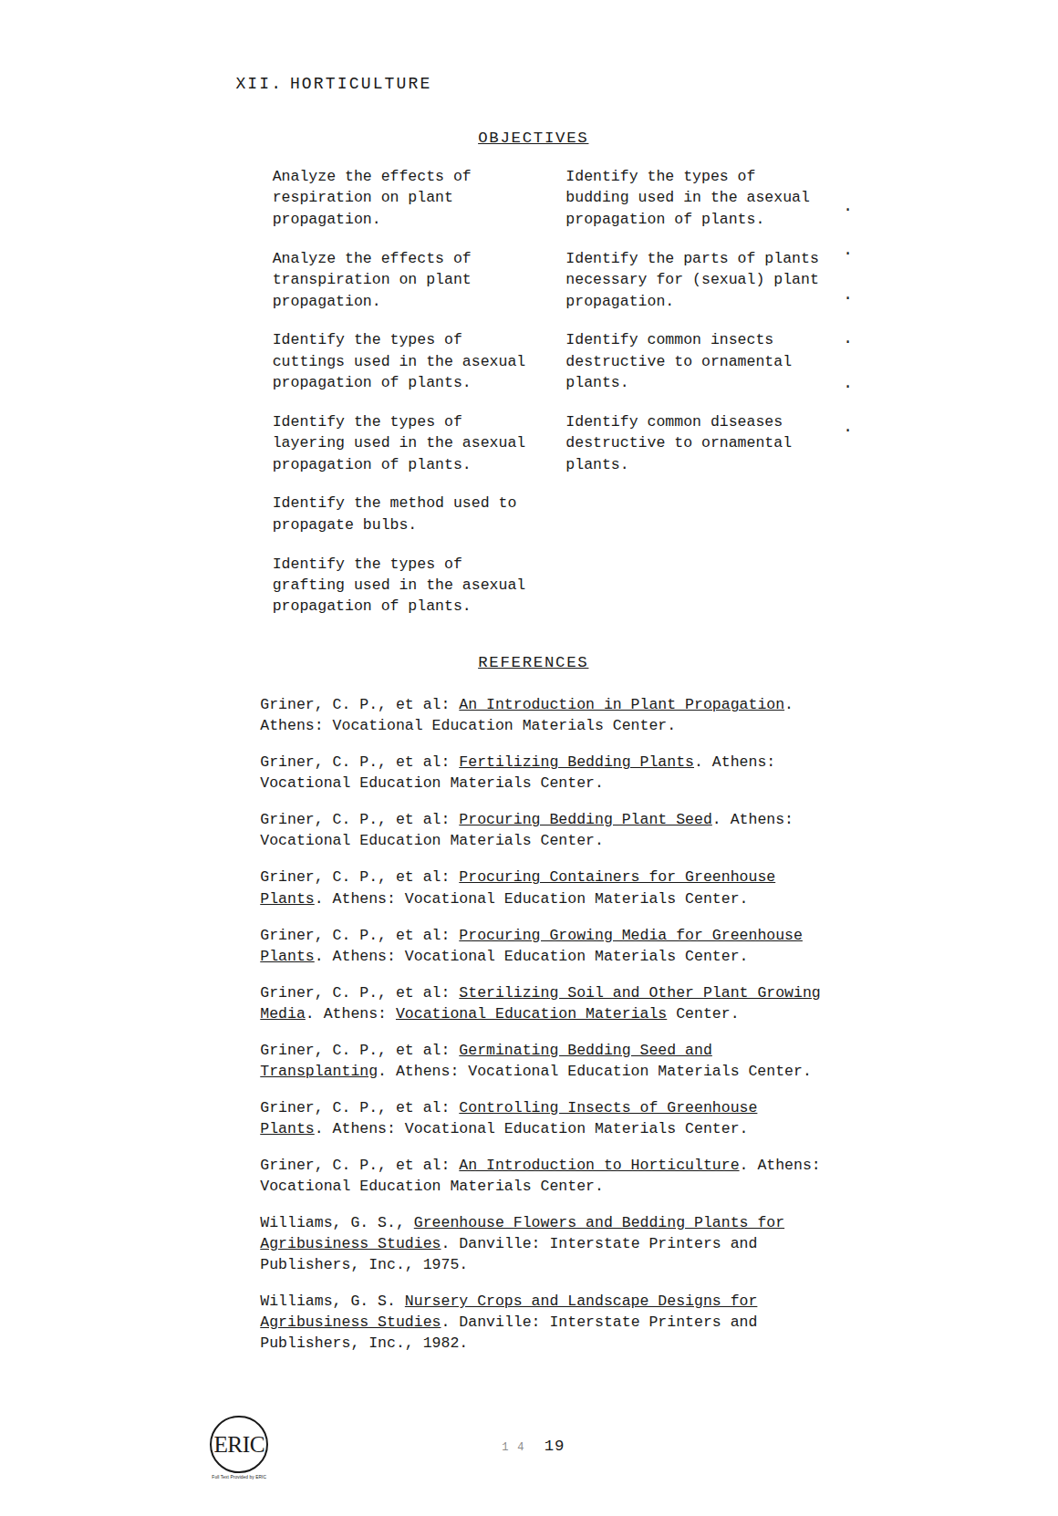XII. HORTICULTURE
OBJECTIVES
Analyze the effects of respiration on plant propagation.
Analyze the effects of transpiration on plant propagation.
Identify the types of cuttings used in the asexual propagation of plants.
Identify the types of layering used in the asexual propagation of plants.
Identify the method used to propagate bulbs.
Identify the types of grafting used in the asexual propagation of plants.
Identify the types of budding used in the asexual propagation of plants.
Identify the parts of plants necessary for (sexual) plant propagation.
Identify common insects destructive to ornamental plants.
Identify common diseases destructive to ornamental plants.
REFERENCES
Griner, C. P., et al: An Introduction in Plant Propagation. Athens: Vocational Education Materials Center.
Griner, C. P., et al: Fertilizing Bedding Plants. Athens: Vocational Education Materials Center.
Griner, C. P., et al: Procuring Bedding Plant Seed. Athens: Vocational Education Materials Center.
Griner, C. P., et al: Procuring Containers for Greenhouse Plants. Athens: Vocational Education Materials Center.
Griner, C. P., et al: Procuring Growing Media for Greenhouse Plants. Athens: Vocational Education Materials Center.
Griner, C. P., et al: Sterilizing Soil and Other Plant Growing Media. Athens: Vocational Education Materials Center.
Griner, C. P., et al: Germinating Bedding Seed and Transplanting. Athens: Vocational Education Materials Center.
Griner, C. P., et al: Controlling Insects of Greenhouse Plants. Athens: Vocational Education Materials Center.
Griner, C. P., et al: An Introduction to Horticulture. Athens: Vocational Education Materials Center.
Williams, G. S., Greenhouse Flowers and Bedding Plants for Agribusiness Studies. Danville: Interstate Printers and Publishers, Inc., 1975.
Williams, G. S. Nursery Crops and Landscape Designs for Agribusiness Studies. Danville: Interstate Printers and Publishers, Inc., 1982.
.
.
.
.
.
.
ERIC
Full Text Provided by ERIC
1 419